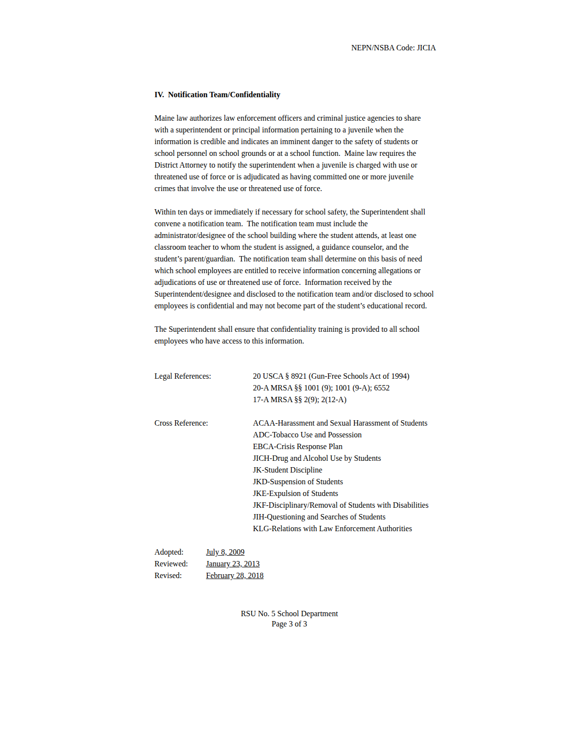NEPN/NSBA Code: JICIA
IV. Notification Team/Confidentiality
Maine law authorizes law enforcement officers and criminal justice agencies to share with a superintendent or principal information pertaining to a juvenile when the information is credible and indicates an imminent danger to the safety of students or school personnel on school grounds or at a school function. Maine law requires the District Attorney to notify the superintendent when a juvenile is charged with use or threatened use of force or is adjudicated as having committed one or more juvenile crimes that involve the use or threatened use of force.
Within ten days or immediately if necessary for school safety, the Superintendent shall convene a notification team. The notification team must include the administrator/designee of the school building where the student attends, at least one classroom teacher to whom the student is assigned, a guidance counselor, and the student’s parent/guardian. The notification team shall determine on this basis of need which school employees are entitled to receive information concerning allegations or adjudications of use or threatened use of force. Information received by the Superintendent/designee and disclosed to the notification team and/or disclosed to school employees is confidential and may not become part of the student’s educational record.
The Superintendent shall ensure that confidentiality training is provided to all school employees who have access to this information.
| Legal References: | 20 USCA § 8921 (Gun-Free Schools Act of 1994) 20-A MRSA §§ 1001 (9); 1001 (9-A); 6552 17-A MRSA §§ 2(9); 2(12-A) |
| Cross Reference: | ACAA-Harassment and Sexual Harassment of Students ADC-Tobacco Use and Possession EBCA-Crisis Response Plan JICH-Drug and Alcohol Use by Students JK-Student Discipline JKD-Suspension of Students JKE-Expulsion of Students JKF-Disciplinary/Removal of Students with Disabilities JIH-Questioning and Searches of Students KLG-Relations with Law Enforcement Authorities |
| Adopted: | July 8, 2009 |
| Reviewed: | January 23, 2013 |
| Revised: | February 28, 2018 |
RSU No. 5 School Department
Page 3 of 3